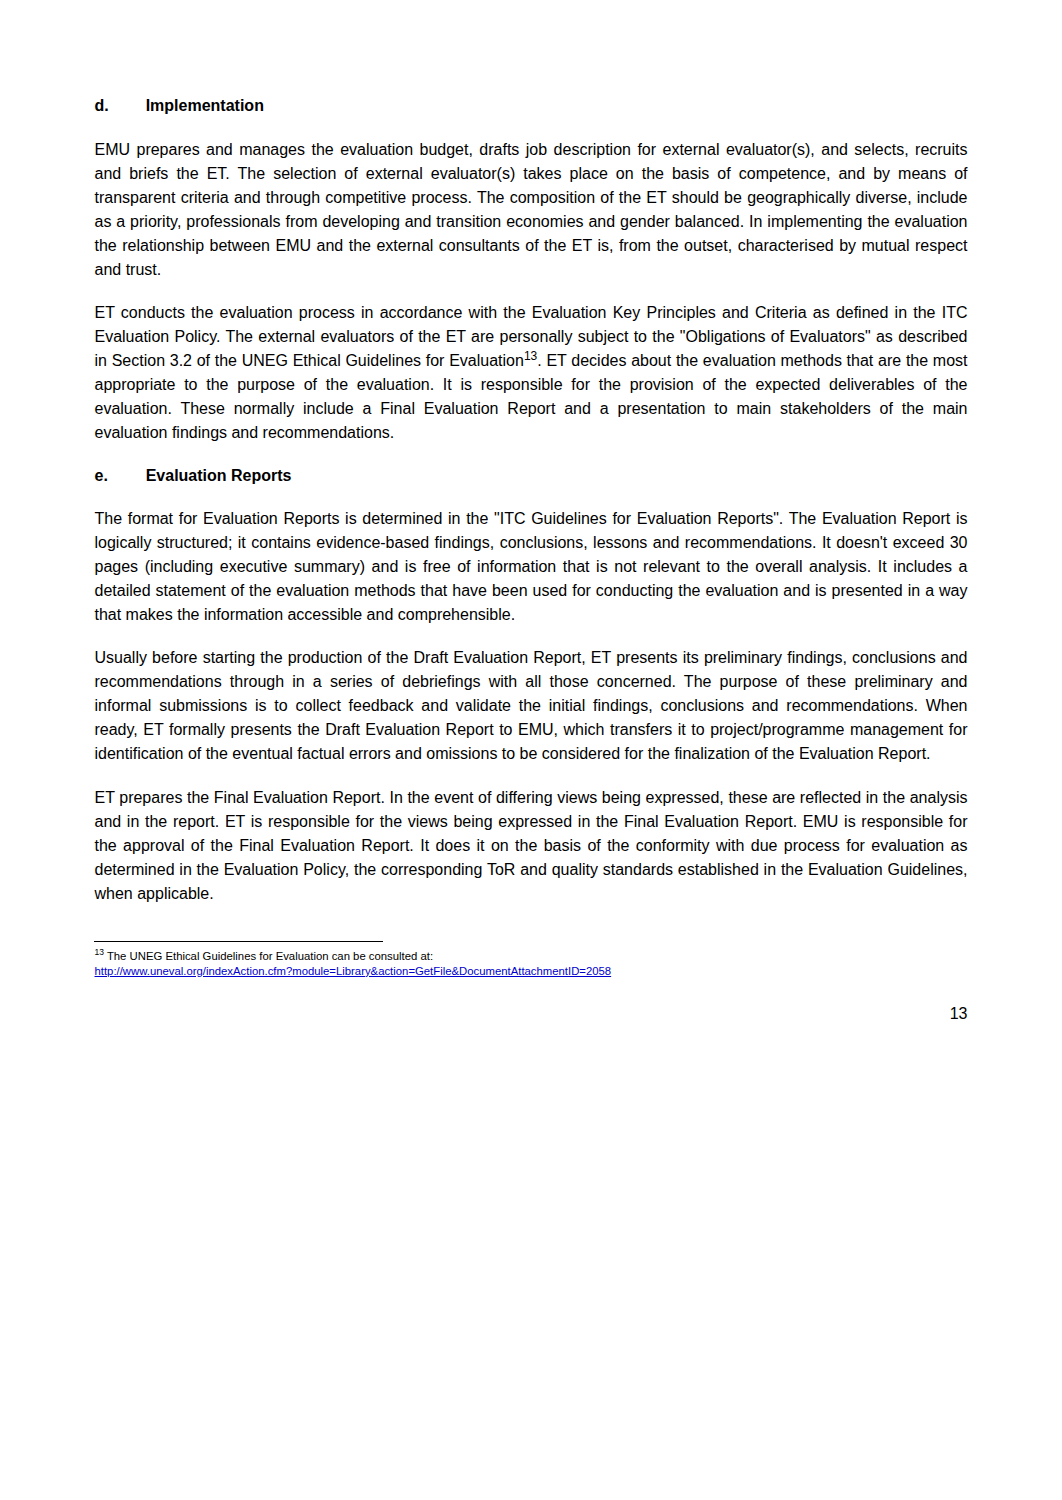d. Implementation
EMU prepares and manages the evaluation budget, drafts job description for external evaluator(s), and selects, recruits and briefs the ET. The selection of external evaluator(s) takes place on the basis of competence, and by means of transparent criteria and through competitive process. The composition of the ET should be geographically diverse, include as a priority, professionals from developing and transition economies and gender balanced. In implementing the evaluation the relationship between EMU and the external consultants of the ET is, from the outset, characterised by mutual respect and trust.
ET conducts the evaluation process in accordance with the Evaluation Key Principles and Criteria as defined in the ITC Evaluation Policy. The external evaluators of the ET are personally subject to the "Obligations of Evaluators" as described in Section 3.2 of the UNEG Ethical Guidelines for Evaluation13. ET decides about the evaluation methods that are the most appropriate to the purpose of the evaluation. It is responsible for the provision of the expected deliverables of the evaluation. These normally include a Final Evaluation Report and a presentation to main stakeholders of the main evaluation findings and recommendations.
e. Evaluation Reports
The format for Evaluation Reports is determined in the "ITC Guidelines for Evaluation Reports". The Evaluation Report is logically structured; it contains evidence-based findings, conclusions, lessons and recommendations. It doesn't exceed 30 pages (including executive summary) and is free of information that is not relevant to the overall analysis. It includes a detailed statement of the evaluation methods that have been used for conducting the evaluation and is presented in a way that makes the information accessible and comprehensible.
Usually before starting the production of the Draft Evaluation Report, ET presents its preliminary findings, conclusions and recommendations through in a series of debriefings with all those concerned. The purpose of these preliminary and informal submissions is to collect feedback and validate the initial findings, conclusions and recommendations. When ready, ET formally presents the Draft Evaluation Report to EMU, which transfers it to project/programme management for identification of the eventual factual errors and omissions to be considered for the finalization of the Evaluation Report.
ET prepares the Final Evaluation Report. In the event of differing views being expressed, these are reflected in the analysis and in the report. ET is responsible for the views being expressed in the Final Evaluation Report. EMU is responsible for the approval of the Final Evaluation Report. It does it on the basis of the conformity with due process for evaluation as determined in the Evaluation Policy, the corresponding ToR and quality standards established in the Evaluation Guidelines, when applicable.
13 The UNEG Ethical Guidelines for Evaluation can be consulted at:
http://www.uneval.org/indexAction.cfm?module=Library&action=GetFile&DocumentAttachmentID=2058
13